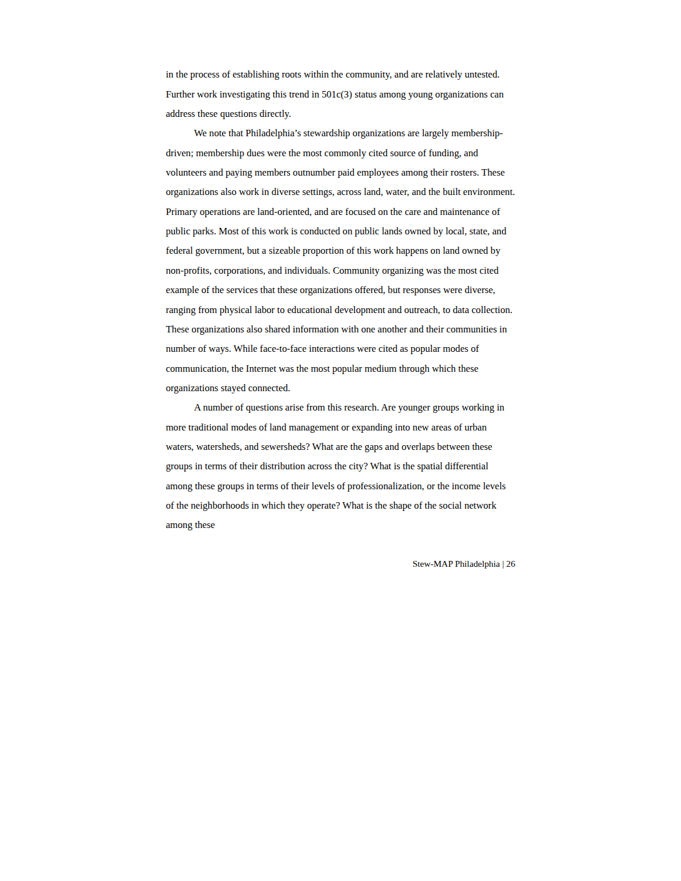in the process of establishing roots within the community, and are relatively untested. Further work investigating this trend in 501c(3) status among young organizations can address these questions directly.
We note that Philadelphia’s stewardship organizations are largely membership-driven; membership dues were the most commonly cited source of funding, and volunteers and paying members outnumber paid employees among their rosters. These organizations also work in diverse settings, across land, water, and the built environment. Primary operations are land-oriented, and are focused on the care and maintenance of public parks. Most of this work is conducted on public lands owned by local, state, and federal government, but a sizeable proportion of this work happens on land owned by non-profits, corporations, and individuals. Community organizing was the most cited example of the services that these organizations offered, but responses were diverse, ranging from physical labor to educational development and outreach, to data collection. These organizations also shared information with one another and their communities in number of ways. While face-to-face interactions were cited as popular modes of communication, the Internet was the most popular medium through which these organizations stayed connected.
A number of questions arise from this research. Are younger groups working in more traditional modes of land management or expanding into new areas of urban waters, watersheds, and sewersheds? What are the gaps and overlaps between these groups in terms of their distribution across the city? What is the spatial differential among these groups in terms of their levels of professionalization, or the income levels of the neighborhoods in which they operate? What is the shape of the social network among these
Stew-MAP Philadelphia | 26